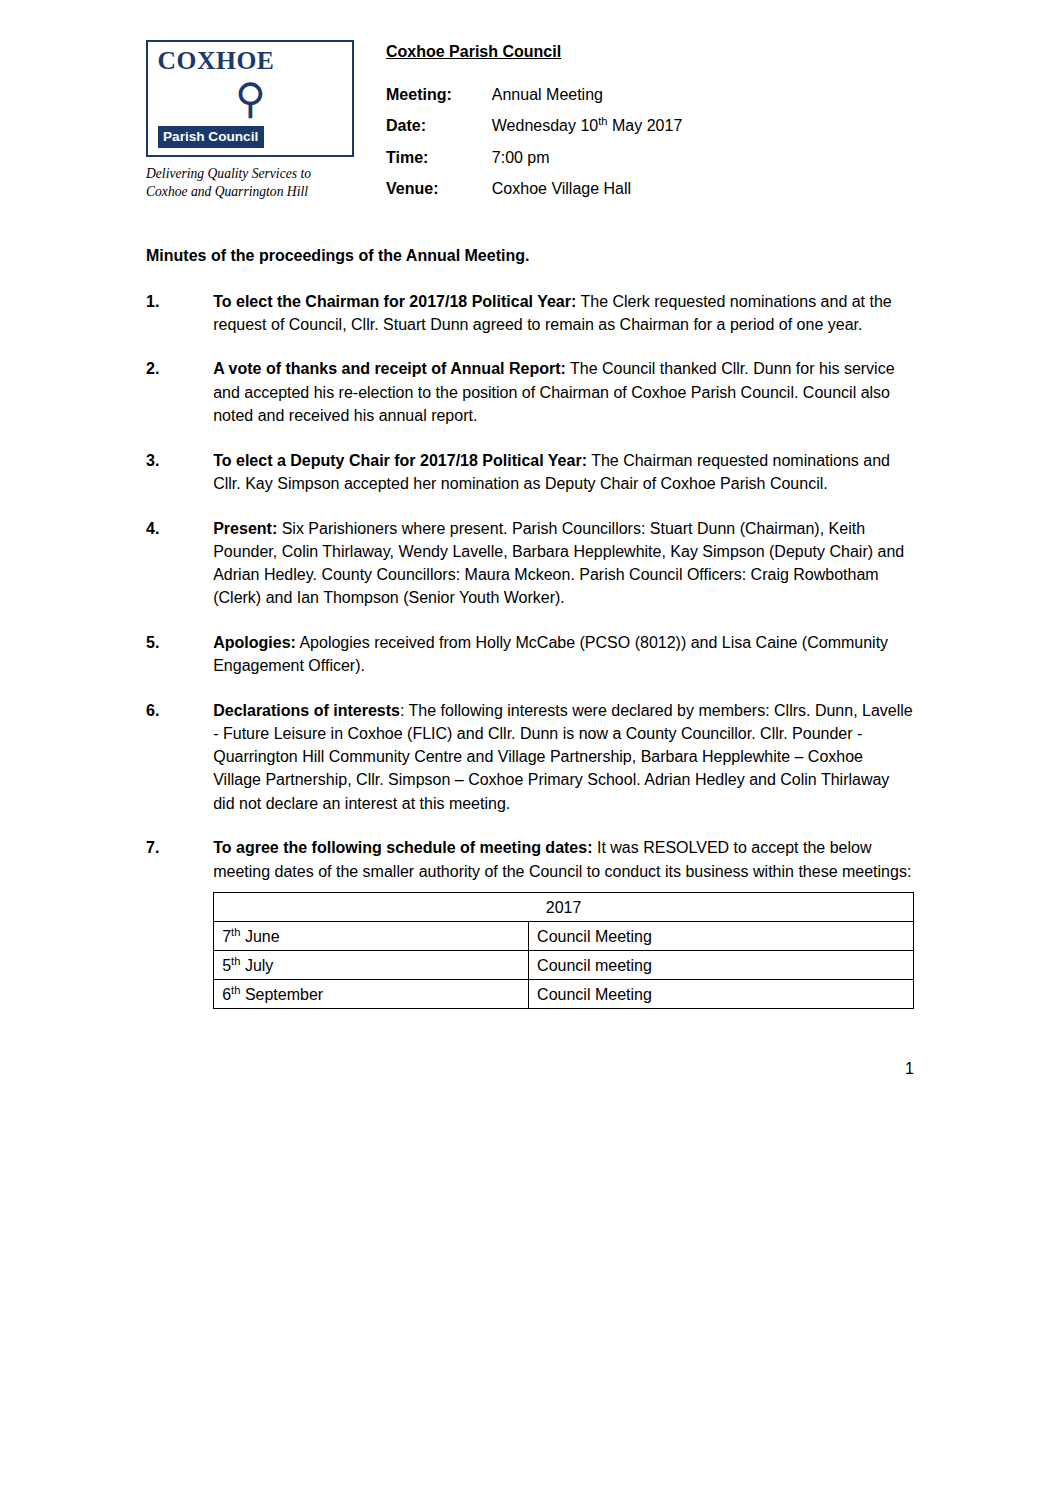COXHOE
⚲
Parish Council
Delivering Quality Services to
Coxhoe and Quarrington Hill
Coxhoe Parish Council
| Meeting: | Annual Meeting |
| Date: | Wednesday 10 th May 2017 |
| Time: | 7:00 pm |
| Venue: | Coxhoe Village Hall |
Minutes of the proceedings of the Annual Meeting.
To elect the Chairman for 2017/18 Political Year: The Clerk requested nominations and at the request of Council, Cllr. Stuart Dunn agreed to remain as Chairman for a period of one year.
A vote of thanks and receipt of Annual Report: The Council thanked Cllr. Dunn for his service and accepted his re-election to the position of Chairman of Coxhoe Parish Council. Council also noted and received his annual report.
To elect a Deputy Chair for 2017/18 Political Year: The Chairman requested nominations and Cllr. Kay Simpson accepted her nomination as Deputy Chair of Coxhoe Parish Council.
Present: Six Parishioners where present. Parish Councillors: Stuart Dunn (Chairman), Keith Pounder, Colin Thirlaway, Wendy Lavelle, Barbara Hepplewhite, Kay Simpson (Deputy Chair) and Adrian Hedley. County Councillors: Maura Mckeon. Parish Council Officers: Craig Rowbotham (Clerk) and Ian Thompson (Senior Youth Worker).
Apologies: Apologies received from Holly McCabe (PCSO (8012)) and Lisa Caine (Community Engagement Officer).
Declarations of interests: The following interests were declared by members: Cllrs. Dunn, Lavelle - Future Leisure in Coxhoe (FLIC) and Cllr. Dunn is now a County Councillor. Cllr. Pounder - Quarrington Hill Community Centre and Village Partnership, Barbara Hepplewhite – Coxhoe Village Partnership, Cllr. Simpson – Coxhoe Primary School. Adrian Hedley and Colin Thirlaway did not declare an interest at this meeting.
To agree the following schedule of meeting dates: It was RESOLVED to accept the below meeting dates of the smaller authority of the Council to conduct its business within these meetings:
| 2017 |
| --- |
| 7 th June | Council Meeting |
| 5 th July | Council meeting |
| 6 th September | Council Meeting |
1